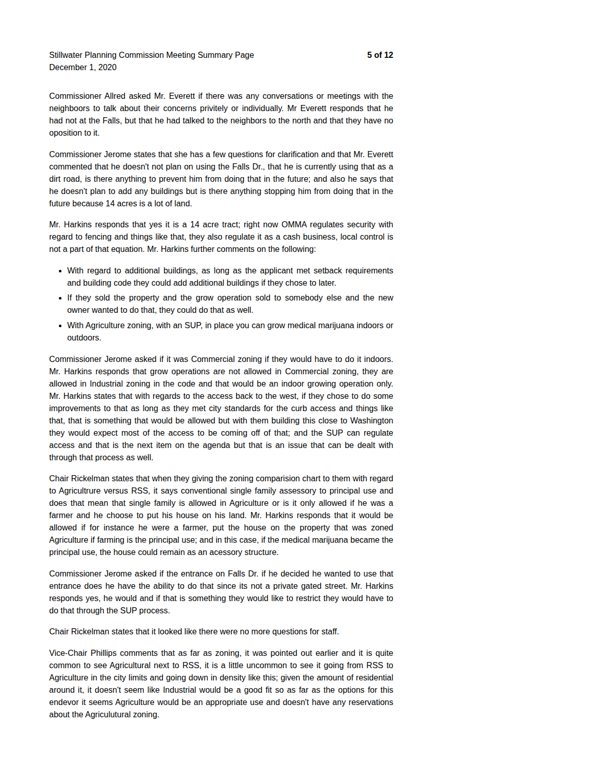Stillwater Planning Commission Meeting Summary Page 5 of 12
December 1, 2020
Commissioner Allred asked Mr. Everett if there was any conversations or meetings with the neighboors to talk about their concerns privitely or individually. Mr Everett responds that he had not at the Falls, but that he had talked to the neighbors to the north and that they have no oposition to it.
Commissioner Jerome states that she has a few questions for clarification and that Mr. Everett commented that he doesn't not plan on using the Falls Dr., that he is currently using that as a dirt road, is there anything to prevent him from doing that in the future; and also he says that he doesn't plan to add any buildings but is there anything stopping him from doing that in the future because 14 acres is a lot of land.
Mr. Harkins responds that yes it is a 14 acre tract; right now OMMA regulates security with regard to fencing and things like that, they also regulate it as a cash business, local control is not a part of that equation. Mr. Harkins further comments on the following:
With regard to additional buildings, as long as the applicant met setback requirements and building code they could add additional buildings if they chose to later.
If they sold the property and the grow operation sold to somebody else and the new owner wanted to do that, they could do that as well.
With Agriculture zoning, with an SUP, in place you can grow medical marijuana indoors or outdoors.
Commissioner Jerome asked if it was Commercial zoning if they would have to do it indoors. Mr. Harkins responds that grow operations are not allowed in Commercial zoning, they are allowed in Industrial zoning in the code and that would be an indoor growing operation only. Mr. Harkins states that with regards to the access back to the west, if they chose to do some improvements to that as long as they met city standards for the curb access and things like that, that is something that would be allowed but with them building this close to Washington they would expect most of the access to be coming off of that; and the SUP can regulate access and that is the next item on the agenda but that is an issue that can be dealt with through that process as well.
Chair Rickelman states that when they giving the zoning comparision chart to them with regard to Agricultrure versus RSS, it says conventional single family assessory to principal use and does that mean that single family is allowed in Agriculture or is it only allowed if he was a farmer and he choose to put his house on his land. Mr. Harkins responds that it would be allowed if for instance he were a farmer, put the house on the property that was zoned Agriculture if farming is the principal use; and in this case, if the medical marijuana became the principal use, the house could remain as an acessory structure.
Commissioner Jerome asked if the entrance on Falls Dr. if he decided he wanted to use that entrance does he have the ability to do that since its not a private gated street. Mr. Harkins responds yes, he would and if that is something they would like to restrict they would have to do that through the SUP process.
Chair Rickelman states that it looked like there were no more questions for staff.
Vice-Chair Phillips comments that as far as zoning, it was pointed out earlier and it is quite common to see Agricultural next to RSS, it is a little uncommon to see it going from RSS to Agriculture in the city limits and going down in density like this; given the amount of residential around it, it doesn't seem like Industrial would be a good fit so as far as the options for this endevor it seems Agriculture would be an appropriate use and doesn't have any reservations about the Agriculutural zoning.